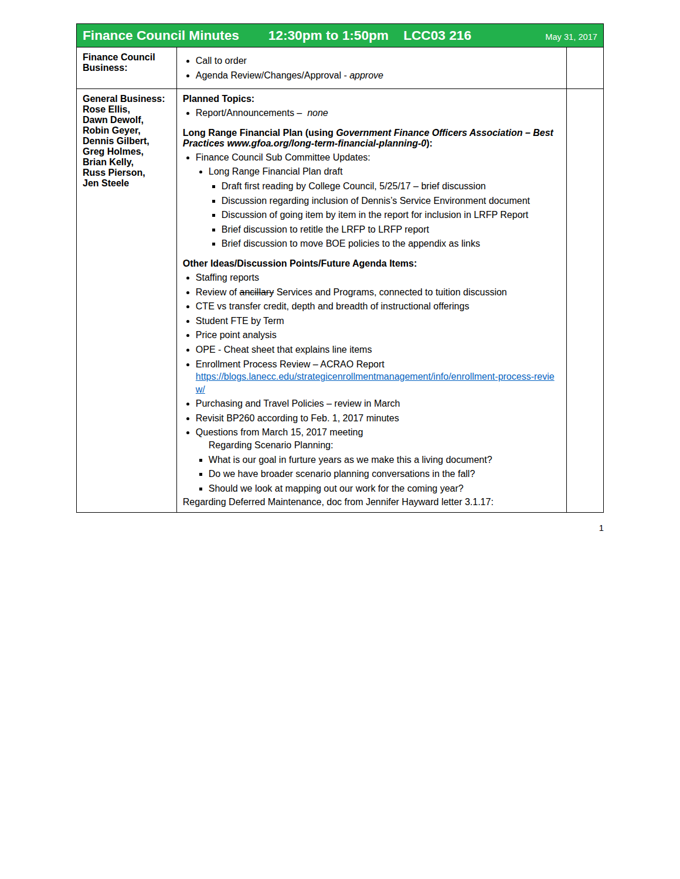Finance Council Minutes 12:30pm to 1:50pm LCC03 216
May 31, 2017
| Finance Council Business: | Call to order Agenda Review/Changes/Approval - approve | |
| General Business: Rose Ellis, Dawn Dewolf, Robin Geyer, Dennis Gilbert, Greg Holmes, Brian Kelly, Russ Pierson, Jen Steele | Planned Topics: Report/Announcements – none Long Range Financial Plan (using Government Finance Officers Association – Best Practices www.gfoa.org/long-term-financial-planning-0 ): Finance Council Sub Committee Updates: Long Range Financial Plan draft Draft first reading by College Council, 5/25/17 – brief discussion Discussion regarding inclusion of Dennis’s Service Environment document Discussion of going item by item in the report for inclusion in LRFP Report Brief discussion to retitle the LRFP to LRFP report Brief discussion to move BOE policies to the appendix as links Other Ideas/Discussion Points/Future Agenda Items: Staffing reports Review of ancillary Services and Programs, connected to tuition discussion CTE vs transfer credit, depth and breadth of instructional offerings Student FTE by Term Price point analysis OPE - Cheat sheet that explains line items Enrollment Process Review – ACRAO Report https://blogs.lanecc.edu/strategicenrollmentmanagement/info/enrollment-process-review/ Purchasing and Travel Policies – review in March Revisit BP260 according to Feb. 1, 2017 minutes Questions from March 15, 2017 meeting Regarding Scenario Planning: What is our goal in furture years as we make this a living document? Do we have broader scenario planning conversations in the fall? Should we look at mapping out our work for the coming year? Regarding Deferred Maintenance, doc from Jennifer Hayward letter 3.1.17: | |
1